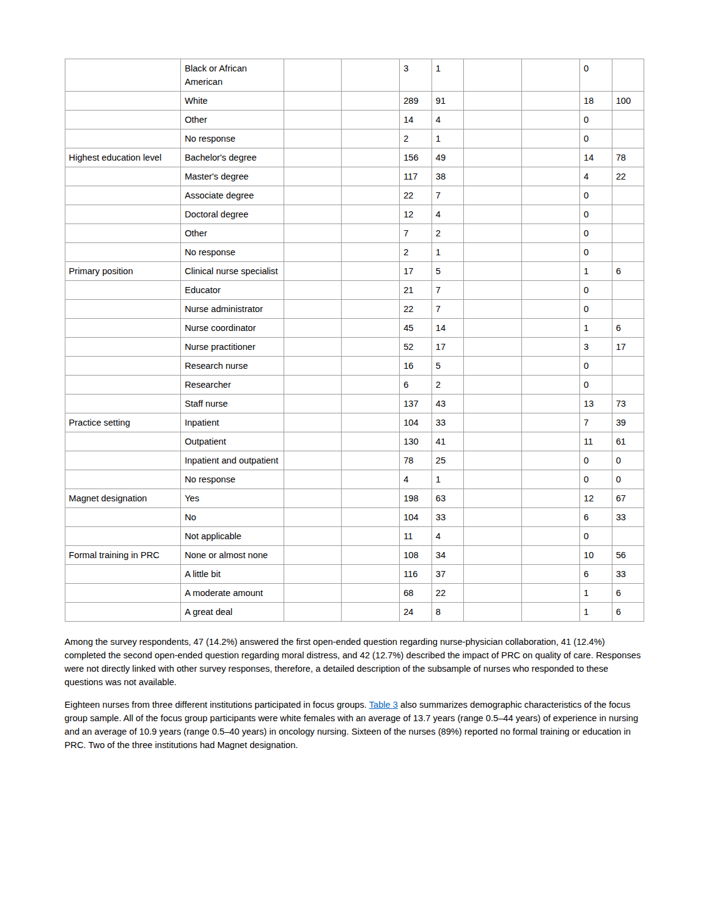| | Black or African American | | | 3 | 1 | | | 0 | |
| | White | | | 289 | 91 | | | 18 | 100 |
| | Other | | | 14 | 4 | | | 0 | |
| | No response | | | 2 | 1 | | | 0 | |
| Highest education level | Bachelor's degree | | | 156 | 49 | | | 14 | 78 |
| | Master's degree | | | 117 | 38 | | | 4 | 22 |
| | Associate degree | | | 22 | 7 | | | 0 | |
| | Doctoral degree | | | 12 | 4 | | | 0 | |
| | Other | | | 7 | 2 | | | 0 | |
| | No response | | | 2 | 1 | | | 0 | |
| Primary position | Clinical nurse specialist | | | 17 | 5 | | | 1 | 6 |
| | Educator | | | 21 | 7 | | | 0 | |
| | Nurse administrator | | | 22 | 7 | | | 0 | |
| | Nurse coordinator | | | 45 | 14 | | | 1 | 6 |
| | Nurse practitioner | | | 52 | 17 | | | 3 | 17 |
| | Research nurse | | | 16 | 5 | | | 0 | |
| | Researcher | | | 6 | 2 | | | 0 | |
| | Staff nurse | | | 137 | 43 | | | 13 | 73 |
| Practice setting | Inpatient | | | 104 | 33 | | | 7 | 39 |
| | Outpatient | | | 130 | 41 | | | 11 | 61 |
| | Inpatient and outpatient | | | 78 | 25 | | | 0 | 0 |
| | No response | | | 4 | 1 | | | 0 | 0 |
| Magnet designation | Yes | | | 198 | 63 | | | 12 | 67 |
| | No | | | 104 | 33 | | | 6 | 33 |
| | Not applicable | | | 11 | 4 | | | 0 | |
| Formal training in PRC | None or almost none | | | 108 | 34 | | | 10 | 56 |
| | A little bit | | | 116 | 37 | | | 6 | 33 |
| | A moderate amount | | | 68 | 22 | | | 1 | 6 |
| | A great deal | | | 24 | 8 | | | 1 | 6 |
Among the survey respondents, 47 (14.2%) answered the first open-ended question regarding nurse-physician collaboration, 41 (12.4%) completed the second open-ended question regarding moral distress, and 42 (12.7%) described the impact of PRC on quality of care. Responses were not directly linked with other survey responses, therefore, a detailed description of the subsample of nurses who responded to these questions was not available.
Eighteen nurses from three different institutions participated in focus groups. Table 3 also summarizes demographic characteristics of the focus group sample. All of the focus group participants were white females with an average of 13.7 years (range 0.5–44 years) of experience in nursing and an average of 10.9 years (range 0.5–40 years) in oncology nursing. Sixteen of the nurses (89%) reported no formal training or education in PRC. Two of the three institutions had Magnet designation.